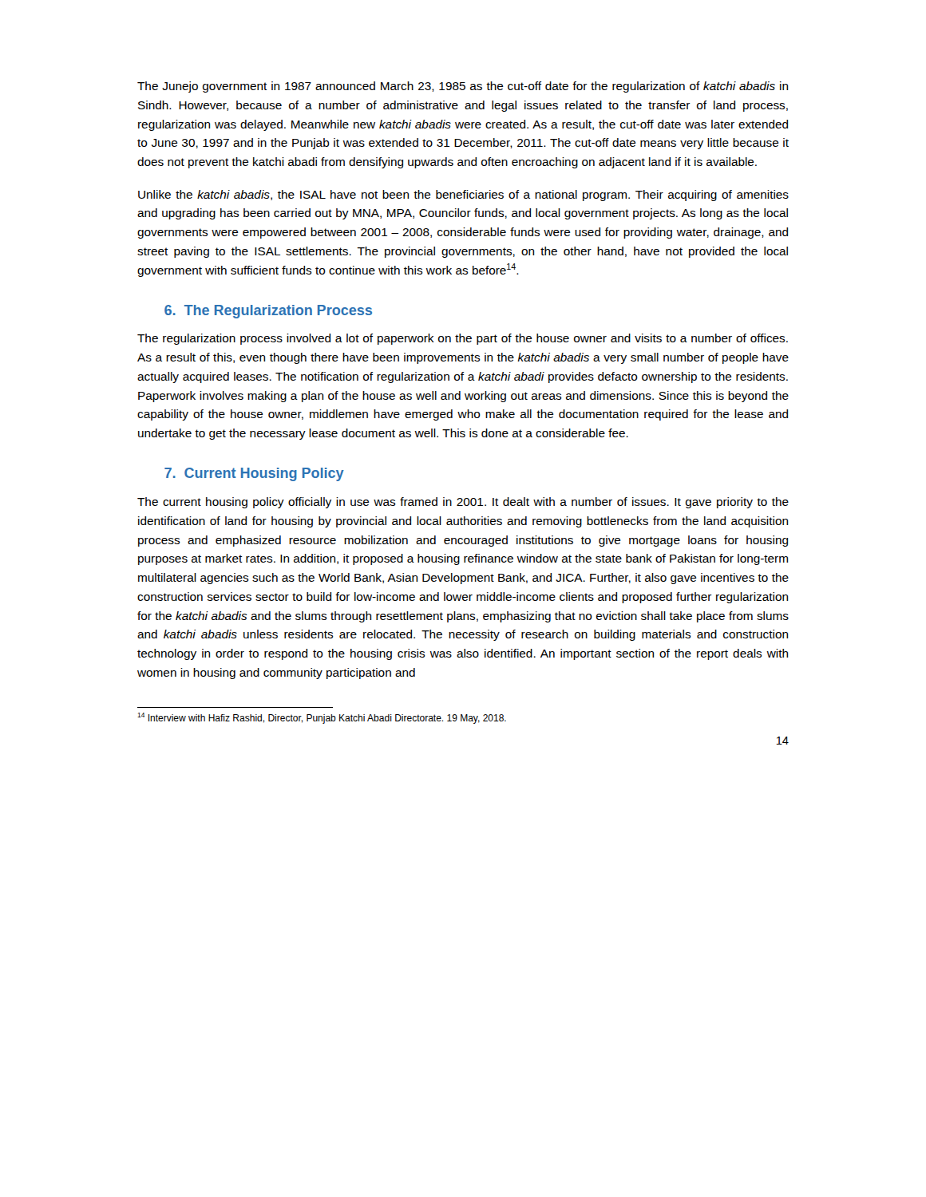The Junejo government in 1987 announced March 23, 1985 as the cut-off date for the regularization of katchi abadis in Sindh. However, because of a number of administrative and legal issues related to the transfer of land process, regularization was delayed. Meanwhile new katchi abadis were created. As a result, the cut-off date was later extended to June 30, 1997 and in the Punjab it was extended to 31 December, 2011. The cut-off date means very little because it does not prevent the katchi abadi from densifying upwards and often encroaching on adjacent land if it is available.
Unlike the katchi abadis, the ISAL have not been the beneficiaries of a national program. Their acquiring of amenities and upgrading has been carried out by MNA, MPA, Councilor funds, and local government projects. As long as the local governments were empowered between 2001 – 2008, considerable funds were used for providing water, drainage, and street paving to the ISAL settlements. The provincial governments, on the other hand, have not provided the local government with sufficient funds to continue with this work as before14.
6. The Regularization Process
The regularization process involved a lot of paperwork on the part of the house owner and visits to a number of offices. As a result of this, even though there have been improvements in the katchi abadis a very small number of people have actually acquired leases. The notification of regularization of a katchi abadi provides defacto ownership to the residents. Paperwork involves making a plan of the house as well and working out areas and dimensions. Since this is beyond the capability of the house owner, middlemen have emerged who make all the documentation required for the lease and undertake to get the necessary lease document as well. This is done at a considerable fee.
7. Current Housing Policy
The current housing policy officially in use was framed in 2001. It dealt with a number of issues. It gave priority to the identification of land for housing by provincial and local authorities and removing bottlenecks from the land acquisition process and emphasized resource mobilization and encouraged institutions to give mortgage loans for housing purposes at market rates. In addition, it proposed a housing refinance window at the state bank of Pakistan for long-term multilateral agencies such as the World Bank, Asian Development Bank, and JICA. Further, it also gave incentives to the construction services sector to build for low-income and lower middle-income clients and proposed further regularization for the katchi abadis and the slums through resettlement plans, emphasizing that no eviction shall take place from slums and katchi abadis unless residents are relocated. The necessity of research on building materials and construction technology in order to respond to the housing crisis was also identified. An important section of the report deals with women in housing and community participation and
14 Interview with Hafiz Rashid, Director, Punjab Katchi Abadi Directorate. 19 May, 2018.
14